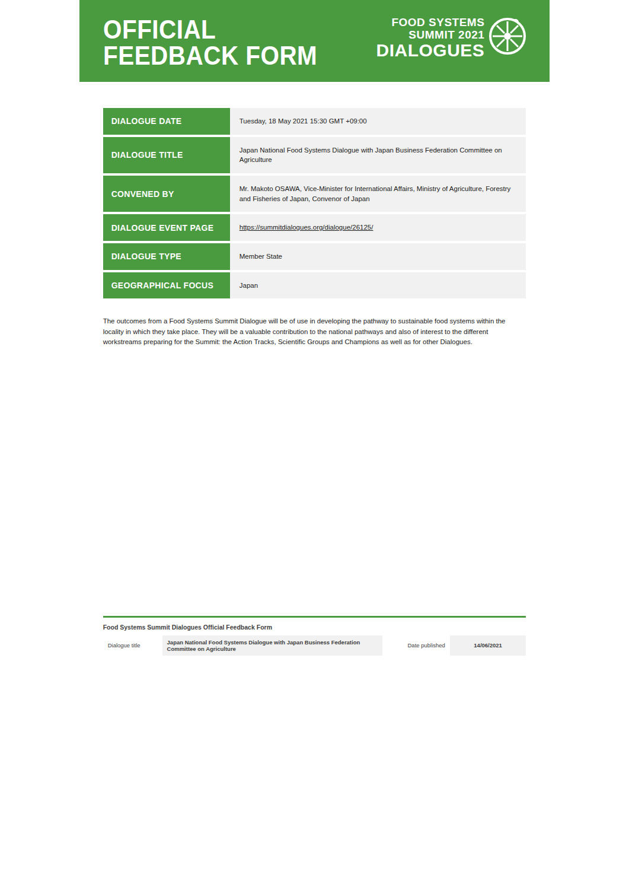Official Feedback Form
Food Systems Summit 2021 Dialogues
| Dialogue date | Tuesday, 18 May 2021 15:30 GMT +09:00 |
| Dialogue title | Japan National Food Systems Dialogue with Japan Business Federation Committee on Agriculture |
| Convened by | Mr. Makoto OSAWA, Vice-Minister for International Affairs, Ministry of Agriculture, Forestry and Fisheries of Japan, Convenor of Japan |
| Dialogue Event page | https://summitdialogues.org/dialogue/26125/ |
| Dialogue type | Member State |
| Geographical focus | Japan |
The outcomes from a Food Systems Summit Dialogue will be of use in developing the pathway to sustainable food systems within the locality in which they take place. They will be a valuable contribution to the national pathways and also of interest to the different workstreams preparing for the Summit: the Action Tracks, Scientific Groups and Champions as well as for other Dialogues.
Food Systems Summit Dialogues Official Feedback Form
| Dialogue title | Japan National Food Systems Dialogue with Japan Business Federation Committee on Agriculture | Date published | 14/06/2021 |